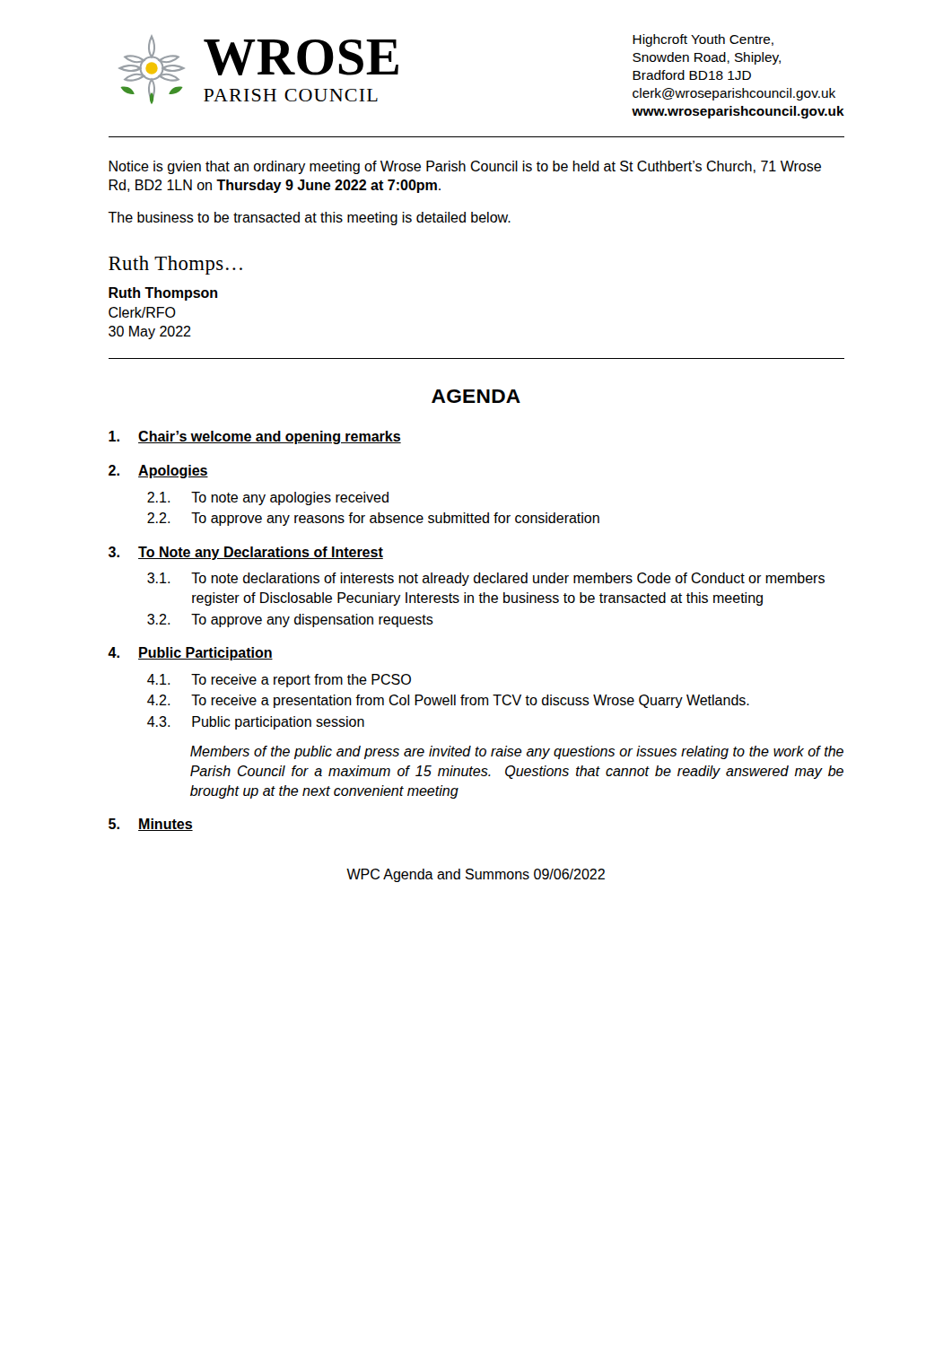WROSE
PARISH COUNCIL
Highcroft Youth Centre,
Snowden Road, Shipley,
Bradford BD18 1JD
clerk@wroseparishcouncil.gov.uk
www.wroseparishcouncil.gov.uk
Notice is gvien that an ordinary meeting of Wrose Parish Council is to be held at St Cuthbert’s Church, 71 Wrose Rd, BD2 1LN on Thursday 9 June 2022 at 7:00pm.
The business to be transacted at this meeting is detailed below.
Ruth Thomps…
Ruth Thompson
Clerk/RFO
30 May 2022
AGENDA
Chair’s welcome and opening remarks
Apologies
To note any apologies received
To approve any reasons for absence submitted for consideration
To Note any Declarations of Interest
To note declarations of interests not already declared under members Code of Conduct or members register of Disclosable Pecuniary Interests in the business to be transacted at this meeting
To approve any dispensation requests
Public Participation
To receive a report from the PCSO
To receive a presentation from Col Powell from TCV to discuss Wrose Quarry Wetlands.
Public participation session
Members of the public and press are invited to raise any questions or issues relating to the work of the Parish Council for a maximum of 15 minutes. Questions that cannot be readily answered may be brought up at the next convenient meeting
Minutes
WPC Agenda and Summons 09/06/2022